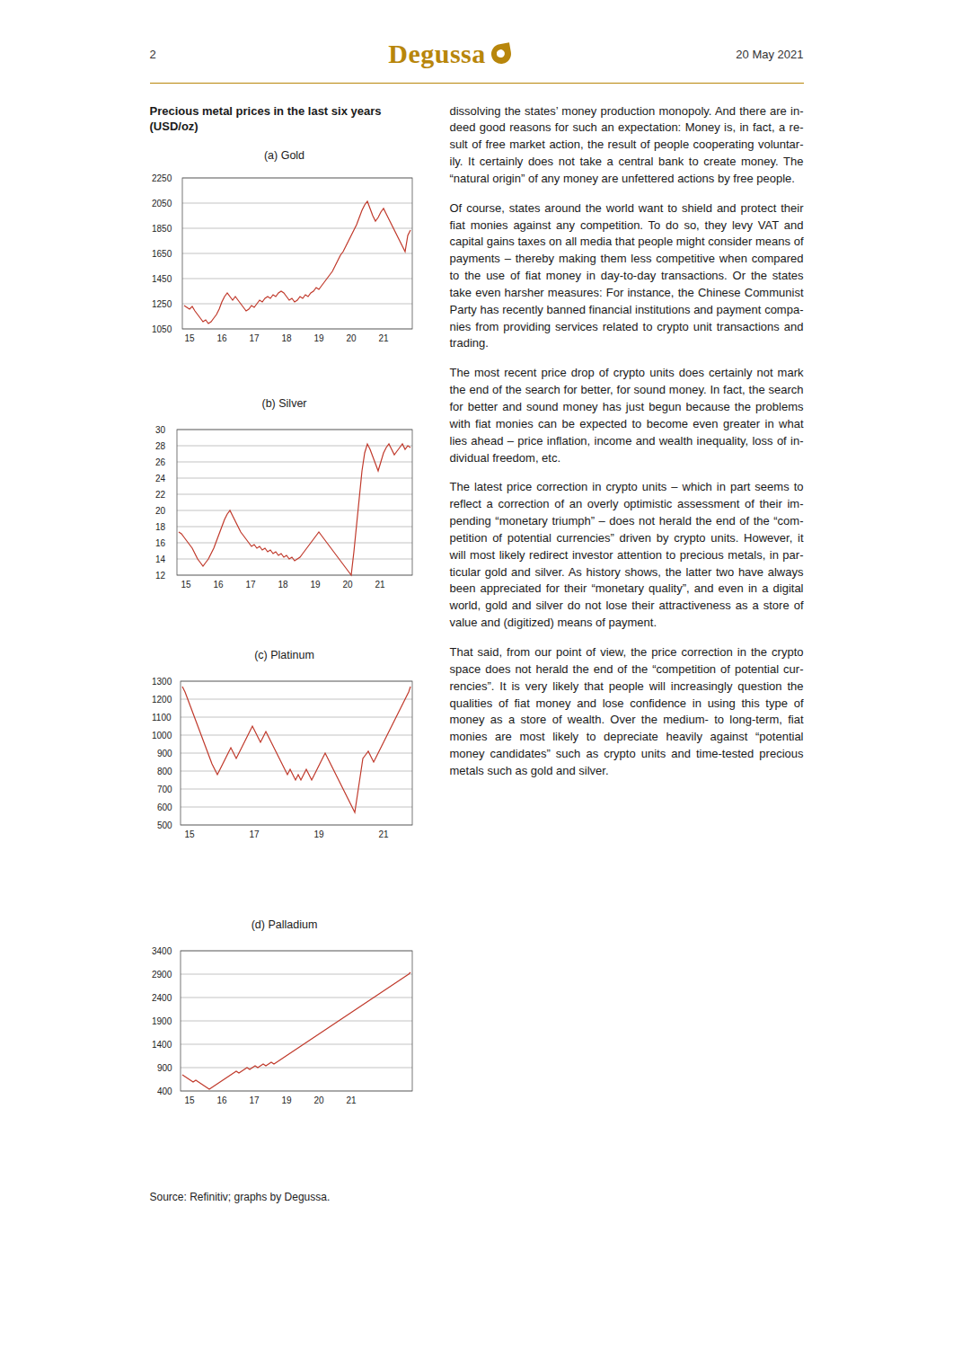2
Degussa
20 May 2021
Precious metal prices in the last six years (USD/oz)
(a) Gold
2250 2050 1850 1650 1450 1250 1050 15 16 17 18 19 20 21
(b) Silver
30 28 26 24 22 20 18 16 14 12 15 16 17 18 19 20 21
(c) Platinum
1300 1200 1100 1000 900 800 700 600 500 15 17 19 21
(d) Palladium
3400 2900 2400 1900 1400 900 400 15 16 17 19 20 21
Source: Refinitiv; graphs by Degussa.
dissolving the states’ money production monopoly. And there are indeed good reasons for such an expectation: Money is, in fact, a result of free market action, the result of people cooperating voluntarily. It certainly does not take a central bank to create money. The “natural origin” of any money are unfettered actions by free people.
Of course, states around the world want to shield and protect their fiat monies against any competition. To do so, they levy VAT and capital gains taxes on all media that people might consider means of payments – thereby making them less competitive when compared to the use of fiat money in day-to-day transactions. Or the states take even harsher measures: For instance, the Chinese Communist Party has recently banned financial institutions and payment companies from providing services related to crypto unit transactions and trading.
The most recent price drop of crypto units does certainly not mark the end of the search for better, for sound money. In fact, the search for better and sound money has just begun because the problems with fiat monies can be expected to become even greater in what lies ahead – price inflation, income and wealth inequality, loss of individual freedom, etc.
The latest price correction in crypto units – which in part seems to reflect a correction of an overly optimistic assessment of their impending “monetary triumph” – does not herald the end of the “competition of potential currencies” driven by crypto units. However, it will most likely redirect investor attention to precious metals, in particular gold and silver. As history shows, the latter two have always been appreciated for their “monetary quality”, and even in a digital world, gold and silver do not lose their attractiveness as a store of value and (digitized) means of payment.
That said, from our point of view, the price correction in the crypto space does not herald the end of the “competition of potential currencies”. It is very likely that people will increasingly question the qualities of fiat money and lose confidence in using this type of money as a store of wealth. Over the medium- to long-term, fiat monies are most likely to depreciate heavily against “potential money candidates” such as crypto units and time-tested precious metals such as gold and silver.